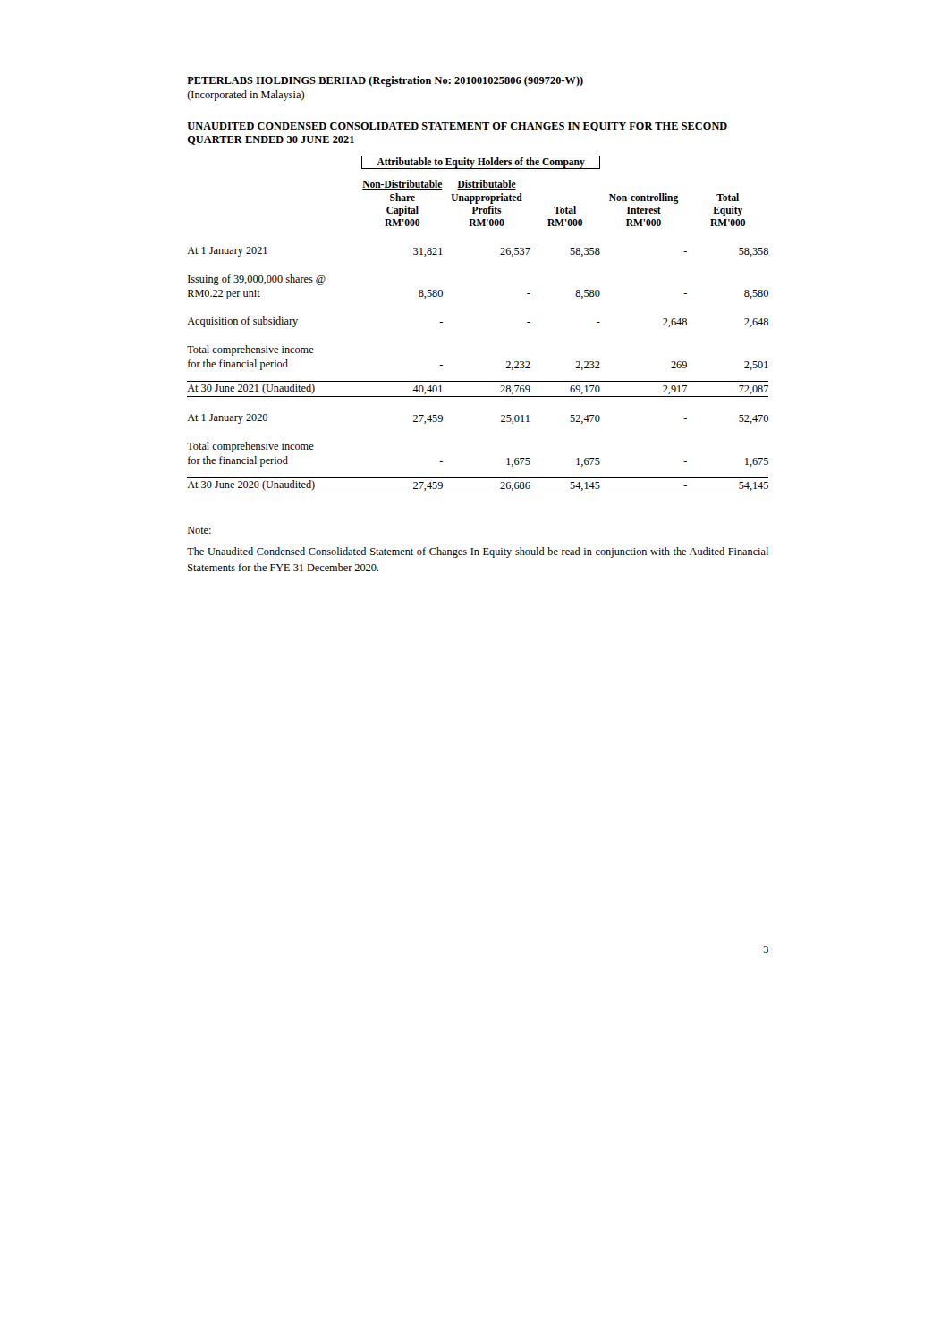PETERLABS HOLDINGS BERHAD (Registration No: 201001025806 (909720-W))
(Incorporated in Malaysia)
UNAUDITED CONDENSED CONSOLIDATED STATEMENT OF CHANGES IN EQUITY FOR THE SECOND QUARTER ENDED 30 JUNE 2021
| | Attributable to Equity Holders of the Company | | |
| | Non-Distributable Share Capital RM'000 | Distributable Unappropriated Profits RM'000 | Total RM'000 | Non-controlling Interest RM'000 | Total Equity RM'000 |
| At 1 January 2021 | 31,821 | 26,537 | 58,358 | - | 58,358 |
| Issuing of 39,000,000 shares @ RM0.22 per unit | 8,580 | - | 8,580 | - | 8,580 |
| Acquisition of subsidiary | - | - | - | 2,648 | 2,648 |
| Total comprehensive income for the financial period | - | 2,232 | 2,232 | 269 | 2,501 |
| At 30 June 2021 (Unaudited) | 40,401 | 28,769 | 69,170 | 2,917 | 72,087 |
| At 1 January 2020 | 27,459 | 25,011 | 52,470 | - | 52,470 |
| Total comprehensive income for the financial period | - | 1,675 | 1,675 | - | 1,675 |
| At 30 June 2020 (Unaudited) | 27,459 | 26,686 | 54,145 | - | 54,145 |
Note:
The Unaudited Condensed Consolidated Statement of Changes In Equity should be read in conjunction with the Audited Financial Statements for the FYE 31 December 2020.
3